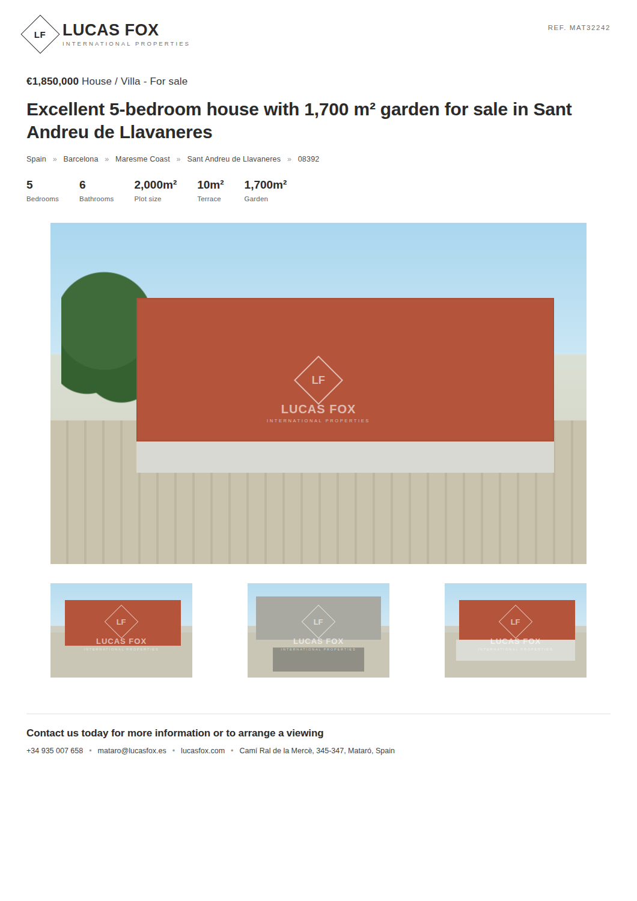LF
LUCAS FOX
INTERNATIONAL PROPERTIES
REF. MAT32242
€1,850,000 House / Villa - For sale
Excellent 5-bedroom house with 1,700 m² garden for sale in Sant Andreu de Llavaneres
Spain » Barcelona » Maresme Coast » Sant Andreu de Llavaneres » 08392
5
Bedrooms
6
Bathrooms
2,000m²
Plot size
10m²
Terrace
1,700m²
Garden
LF
LUCAS FOX
INTERNATIONAL PROPERTIES
LF
LUCAS FOX
INTERNATIONAL PROPERTIES
LF
LUCAS FOX
INTERNATIONAL PROPERTIES
LF
LUCAS FOX
INTERNATIONAL PROPERTIES
Contact us today for more information or to arrange a viewing
+34 935 007 658 • mataro@lucasfox.es • lucasfox.com • Camí Ral de la Mercè, 345-347, Mataró, Spain